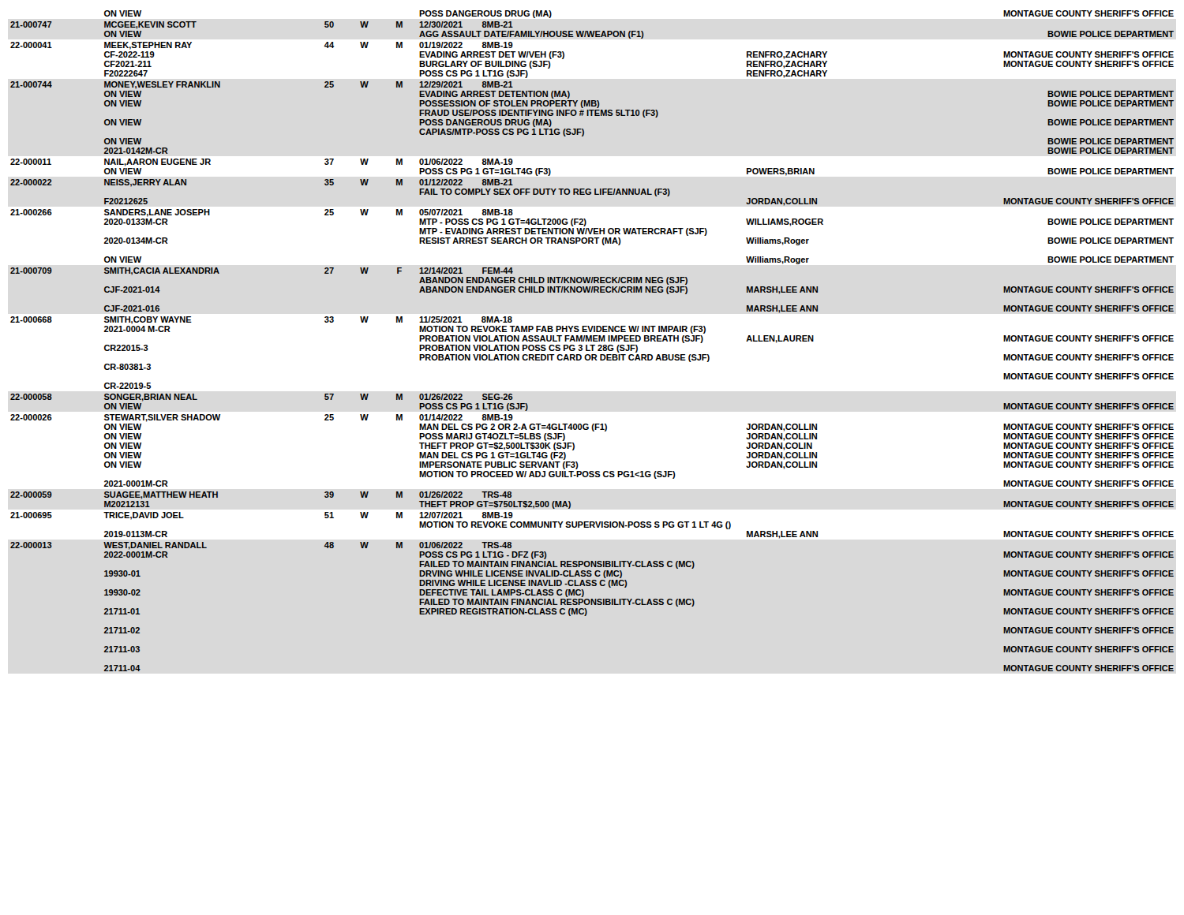| | ON VIEW | | | | POSS DANGEROUS DRUG (MA) | | MONTAGUE COUNTY SHERIFF'S OFFICE |
| 21-000747 | MCGEE,KEVIN SCOTT ON VIEW | 50 | W | M | 12/30/2021 8MB-21 AGG ASSAULT DATE/FAMILY/HOUSE W/WEAPON (F1) | | BOWIE POLICE DEPARTMENT |
| 22-000041 | MEEK,STEPHEN RAY CF-2022-119 CF2021-211 F20222647 | 44 | W | M | 01/19/2022 8MB-19 EVADING ARREST DET W/VEH (F3) BURGLARY OF BUILDING (SJF) POSS CS PG 1 LT1G (SJF) | RENFRO,ZACHARY RENFRO,ZACHARY RENFRO,ZACHARY | MONTAGUE COUNTY SHERIFF'S OFFICE MONTAGUE COUNTY SHERIFF'S OFFICE |
| 21-000744 | MONEY,WESLEY FRANKLIN ON VIEW ON VIEW ON VIEW ON VIEW 2021-0142M-CR | 25 | W | M | 12/29/2021 8MB-21 EVADING ARREST DETENTION (MA) POSSESSION OF STOLEN PROPERTY (MB) FRAUD USE/POSS IDENTIFYING INFO # ITEMS 5LT10 (F3) POSS DANGEROUS DRUG (MA) CAPIAS/MTP-POSS CS PG 1 LT1G (SJF) | | BOWIE POLICE DEPARTMENT BOWIE POLICE DEPARTMENT BOWIE POLICE DEPARTMENT BOWIE POLICE DEPARTMENT BOWIE POLICE DEPARTMENT |
| 22-000011 | NAIL,AARON EUGENE JR ON VIEW | 37 | W | M | 01/06/2022 8MA-19 POSS CS PG 1 GT=1GLT4G (F3) | POWERS,BRIAN | BOWIE POLICE DEPARTMENT |
| 22-000022 | NEISS,JERRY ALAN F20212625 | 35 | W | M | 01/12/2022 8MB-21 FAIL TO COMPLY SEX OFF DUTY TO REG LIFE/ANNUAL (F3) | JORDAN,COLLIN | MONTAGUE COUNTY SHERIFF'S OFFICE |
| 21-000266 | SANDERS,LANE JOSEPH 2020-0133M-CR 2020-0134M-CR ON VIEW | 25 | W | M | 05/07/2021 8MB-18 MTP - POSS CS PG 1 GT=4GLT200G (F2) MTP - EVADING ARREST DETENTION W/VEH OR WATERCRAFT (SJF) RESIST ARREST SEARCH OR TRANSPORT (MA) | WILLIAMS,ROGER Williams,Roger Williams,Roger | BOWIE POLICE DEPARTMENT BOWIE POLICE DEPARTMENT BOWIE POLICE DEPARTMENT |
| 21-000709 | SMITH,CACIA ALEXANDRIA CJF-2021-014 CJF-2021-016 | 27 | W | F | 12/14/2021 FEM-44 ABANDON ENDANGER CHILD INT/KNOW/RECK/CRIM NEG (SJF) ABANDON ENDANGER CHILD INT/KNOW/RECK/CRIM NEG (SJF) | MARSH,LEE ANN MARSH,LEE ANN | MONTAGUE COUNTY SHERIFF'S OFFICE MONTAGUE COUNTY SHERIFF'S OFFICE |
| 21-000668 | SMITH,COBY WAYNE 2021-0004 M-CR CR22015-3 CR-80381-3 CR-22019-5 | 33 | W | M | 11/25/2021 8MA-18 MOTION TO REVOKE TAMP FAB PHYS EVIDENCE W/ INT IMPAIR (F3) PROBATION VIOLATION ASSAULT FAM/MEM IMPEED BREATH (SJF) PROBATION VIOLATION POSS CS PG 3 LT 28G (SJF) PROBATION VIOLATION CREDIT CARD OR DEBIT CARD ABUSE (SJF) | ALLEN,LAUREN | MONTAGUE COUNTY SHERIFF'S OFFICE MONTAGUE COUNTY SHERIFF'S OFFICE MONTAGUE COUNTY SHERIFF'S OFFICE |
| 22-000058 | SONGER,BRIAN NEAL ON VIEW | 57 | W | M | 01/26/2022 SEG-26 POSS CS PG 1 LT1G (SJF) | | MONTAGUE COUNTY SHERIFF'S OFFICE |
| 22-000026 | STEWART,SILVER SHADOW ON VIEW ON VIEW ON VIEW ON VIEW ON VIEW 2021-0001M-CR | 25 | W | M | 01/14/2022 8MB-19 MAN DEL CS PG 2 OR 2-A GT=4GLT400G (F1) POSS MARIJ GT4OZLT=5LBS (SJF) THEFT PROP GT=$2,500LT$30K (SJF) MAN DEL CS PG 1 GT=1GLT4G (F2) IMPERSONATE PUBLIC SERVANT (F3) MOTION TO PROCEED W/ ADJ GUILT-POSS CS PG1<1G (SJF) | JORDAN,COLLIN JORDAN,COLLIN JORDAN,COLIN JORDAN,COLLIN JORDAN,COLLIN | MONTAGUE COUNTY SHERIFF'S OFFICE MONTAGUE COUNTY SHERIFF'S OFFICE MONTAGUE COUNTY SHERIFF'S OFFICE MONTAGUE COUNTY SHERIFF'S OFFICE MONTAGUE COUNTY SHERIFF'S OFFICE MONTAGUE COUNTY SHERIFF'S OFFICE |
| 22-000059 | SUAGEE,MATTHEW HEATH M20212131 | 39 | W | M | 01/26/2022 TRS-48 THEFT PROP GT=$750LT$2,500 (MA) | | MONTAGUE COUNTY SHERIFF'S OFFICE |
| 21-000695 | TRICE,DAVID JOEL 2019-0113M-CR | 51 | W | M | 12/07/2021 8MB-19 MOTION TO REVOKE COMMUNITY SUPERVISION-POSS S PG GT 1 LT 4G () | MARSH,LEE ANN | MONTAGUE COUNTY SHERIFF'S OFFICE |
| 22-000013 | WEST,DANIEL RANDALL 2022-0001M-CR 19930-01 19930-02 21711-01 21711-02 21711-03 21711-04 | 48 | W | M | 01/06/2022 TRS-48 POSS CS PG 1 LT1G - DFZ (F3) FAILED TO MAINTAIN FINANCIAL RESPONSIBILITY-CLASS C (MC) DRVING WHILE LICENSE INVALID-CLASS C (MC) DRIVING WHILE LICENSE INAVLID -CLASS C (MC) DEFECTIVE TAIL LAMPS-CLASS C (MC) FAILED TO MAINTAIN FINANCIAL RESPONSIBILITY-CLASS C (MC) EXPIRED REGISTRATION-CLASS C (MC) | | MONTAGUE COUNTY SHERIFF'S OFFICE MONTAGUE COUNTY SHERIFF'S OFFICE MONTAGUE COUNTY SHERIFF'S OFFICE MONTAGUE COUNTY SHERIFF'S OFFICE MONTAGUE COUNTY SHERIFF'S OFFICE MONTAGUE COUNTY SHERIFF'S OFFICE MONTAGUE COUNTY SHERIFF'S OFFICE |